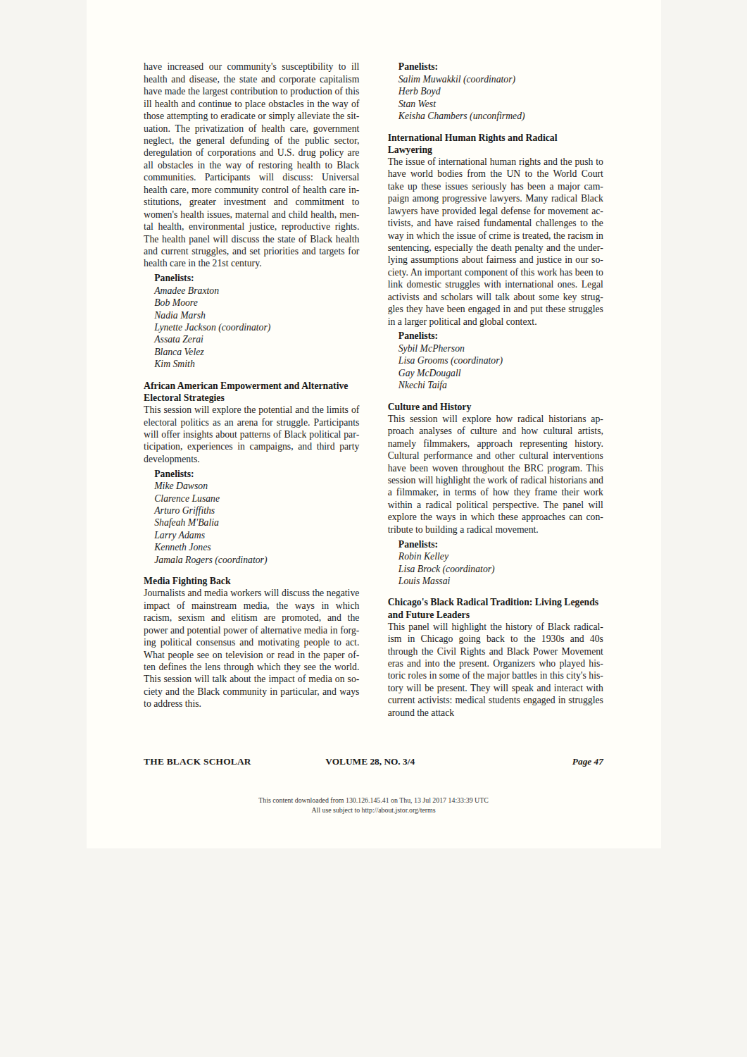have increased our community's susceptibility to ill health and disease, the state and corporate capitalism have made the largest contribution to production of this ill health and continue to place obstacles in the way of those attempting to eradicate or simply alleviate the situation. The privatization of health care, government neglect, the general defunding of the public sector, deregulation of corporations and U.S. drug policy are all obstacles in the way of restoring health to Black communities. Participants will discuss: Universal health care, more community control of health care institutions, greater investment and commitment to women's health issues, maternal and child health, mental health, environmental justice, reproductive rights. The health panel will discuss the state of Black health and current struggles, and set priorities and targets for health care in the 21st century.
Panelists:
Amadee Braxton
Bob Moore
Nadia Marsh
Lynette Jackson (coordinator)
Assata Zerai
Blanca Velez
Kim Smith
African American Empowerment and Alternative Electoral Strategies
This session will explore the potential and the limits of electoral politics as an arena for struggle. Participants will offer insights about patterns of Black political participation, experiences in campaigns, and third party developments.
Panelists:
Mike Dawson
Clarence Lusane
Arturo Griffiths
Shafeah M'Balia
Larry Adams
Kenneth Jones
Jamala Rogers (coordinator)
Media Fighting Back
Journalists and media workers will discuss the negative impact of mainstream media, the ways in which racism, sexism and elitism are promoted, and the power and potential power of alternative media in forging political consensus and motivating people to act. What people see on television or read in the paper often defines the lens through which they see the world. This session will talk about the impact of media on society and the Black community in particular, and ways to address this.
Panelists:
Salim Muwakkil (coordinator)
Herb Boyd
Stan West
Keisha Chambers (unconfirmed)
International Human Rights and Radical Lawyering
The issue of international human rights and the push to have world bodies from the UN to the World Court take up these issues seriously has been a major campaign among progressive lawyers. Many radical Black lawyers have provided legal defense for movement activists, and have raised fundamental challenges to the way in which the issue of crime is treated, the racism in sentencing, especially the death penalty and the underlying assumptions about fairness and justice in our society. An important component of this work has been to link domestic struggles with international ones. Legal activists and scholars will talk about some key struggles they have been engaged in and put these struggles in a larger political and global context.
Panelists:
Sybil McPherson
Lisa Grooms (coordinator)
Gay McDougall
Nkechi Taifa
Culture and History
This session will explore how radical historians approach analyses of culture and how cultural artists, namely filmmakers, approach representing history. Cultural performance and other cultural interventions have been woven throughout the BRC program. This session will highlight the work of radical historians and a filmmaker, in terms of how they frame their work within a radical political perspective. The panel will explore the ways in which these approaches can contribute to building a radical movement.
Panelists:
Robin Kelley
Lisa Brock (coordinator)
Louis Massai
Chicago's Black Radical Tradition: Living Legends and Future Leaders
This panel will highlight the history of Black radicalism in Chicago going back to the 1930s and 40s through the Civil Rights and Black Power Movement eras and into the present. Organizers who played historic roles in some of the major battles in this city's history will be present. They will speak and interact with current activists: medical students engaged in struggles around the attack
THE BLACK SCHOLAR VOLUME 28, NO. 3/4 Page 47
This content downloaded from 130.126.145.41 on Thu, 13 Jul 2017 14:33:39 UTC
All use subject to http://about.jstor.org/terms